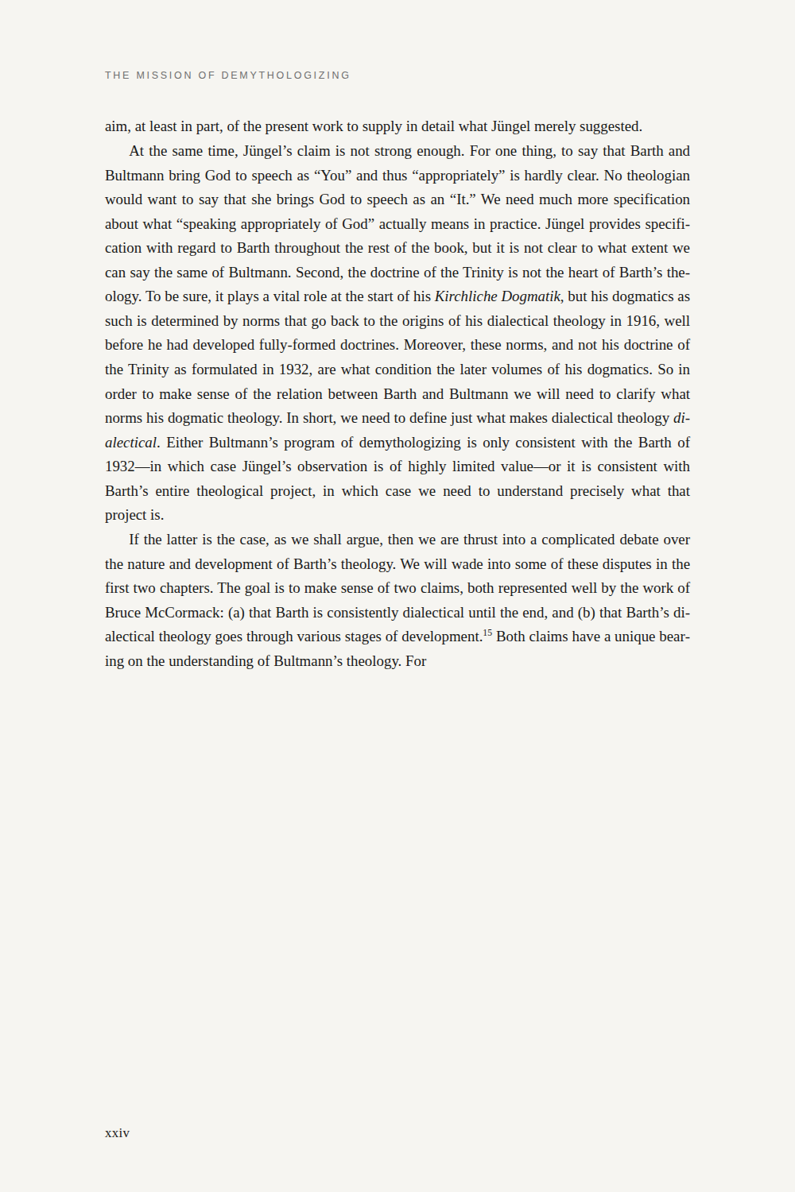The Mission of Demythologizing
aim, at least in part, of the present work to supply in detail what Jüngel merely suggested.
At the same time, Jüngel’s claim is not strong enough. For one thing, to say that Barth and Bultmann bring God to speech as “You” and thus “appropriately” is hardly clear. No theologian would want to say that she brings God to speech as an “It.” We need much more specification about what “speaking appropriately of God” actually means in practice. Jüngel provides specification with regard to Barth throughout the rest of the book, but it is not clear to what extent we can say the same of Bultmann. Second, the doctrine of the Trinity is not the heart of Barth’s theology. To be sure, it plays a vital role at the start of his Kirchliche Dogmatik, but his dogmatics as such is determined by norms that go back to the origins of his dialectical theology in 1916, well before he had developed fully-formed doctrines. Moreover, these norms, and not his doctrine of the Trinity as formulated in 1932, are what condition the later volumes of his dogmatics. So in order to make sense of the relation between Barth and Bultmann we will need to clarify what norms his dogmatic theology. In short, we need to define just what makes dialectical theology dialectical. Either Bultmann’s program of demythologizing is only consistent with the Barth of 1932—in which case Jüngel’s observation is of highly limited value—or it is consistent with Barth’s entire theological project, in which case we need to understand precisely what that project is.
If the latter is the case, as we shall argue, then we are thrust into a complicated debate over the nature and development of Barth’s theology. We will wade into some of these disputes in the first two chapters. The goal is to make sense of two claims, both represented well by the work of Bruce McCormack: (a) that Barth is consistently dialectical until the end, and (b) that Barth’s dialectical theology goes through various stages of development.15 Both claims have a unique bearing on the understanding of Bultmann’s theology. For
xxiv